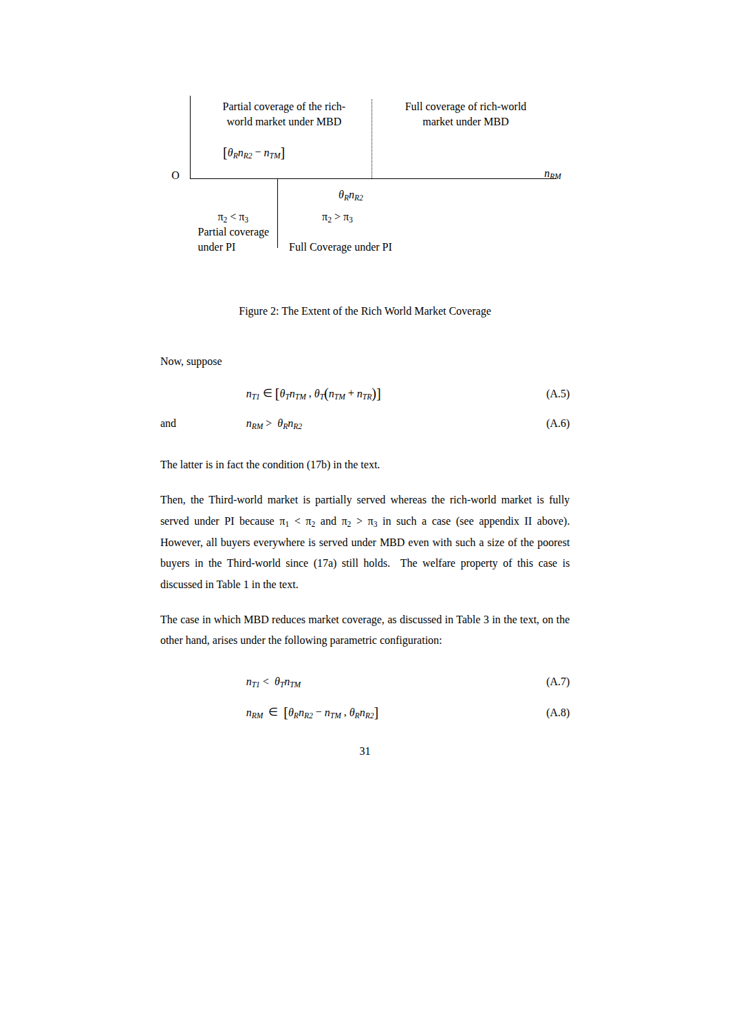O nRM
Partial coverage of the rich-
world market under MBD
Full coverage of rich-world
market under MBD
[θRnR2 − nTM]
θRnR2
π2 < π3
π2 > π3
Partial coverage
under PI
Full Coverage under PI
Figure 2: The Extent of the Rich World Market Coverage
Now, suppose
nT1 ∈ [θTnTM , θT(nTM + nTR)]
(A.5)
and
nRM > θRnR2
(A.6)
The latter is in fact the condition (17b) in the text.
Then, the Third-world market is partially served whereas the rich-world market is fully served under PI because π1 < π2 and π2 > π3 in such a case (see appendix II above). However, all buyers everywhere is served under MBD even with such a size of the poorest buyers in the Third-world since (17a) still holds. The welfare property of this case is discussed in Table 1 in the text.
The case in which MBD reduces market coverage, as discussed in Table 3 in the text, on the other hand, arises under the following parametric configuration:
nT1 < θTnTM
(A.7)
nRM ∈ [θRnR2 − nTM , θRnR2]
(A.8)
31